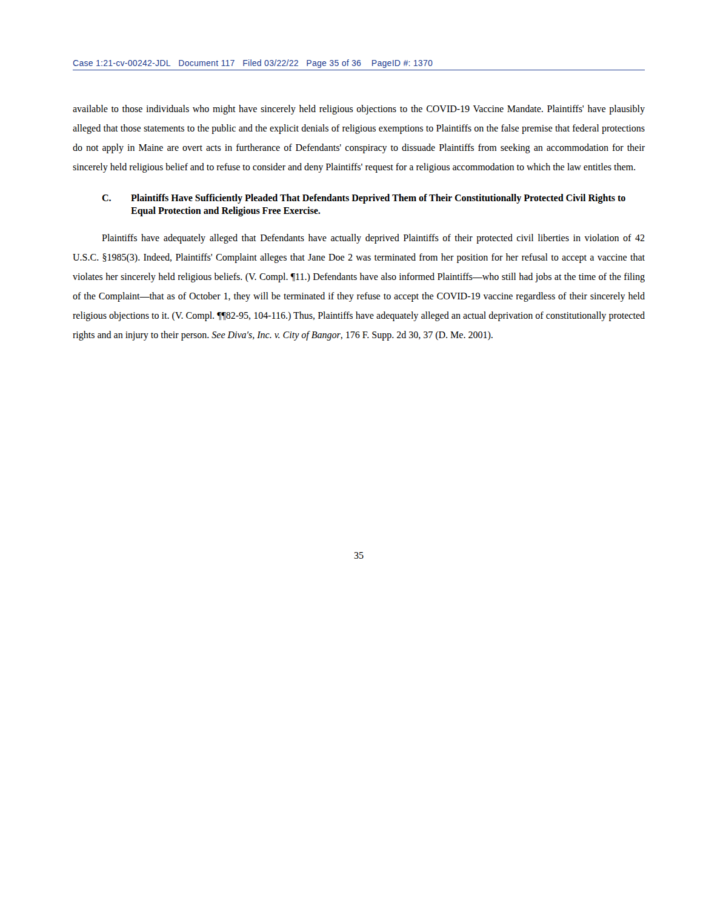Case 1:21-cv-00242-JDL Document 117 Filed 03/22/22 Page 35 of 36 PageID #: 1370
available to those individuals who might have sincerely held religious objections to the COVID-19 Vaccine Mandate. Plaintiffs' have plausibly alleged that those statements to the public and the explicit denials of religious exemptions to Plaintiffs on the false premise that federal protections do not apply in Maine are overt acts in furtherance of Defendants' conspiracy to dissuade Plaintiffs from seeking an accommodation for their sincerely held religious belief and to refuse to consider and deny Plaintiffs' request for a religious accommodation to which the law entitles them.
C.
Plaintiffs Have Sufficiently Pleaded That Defendants Deprived Them of Their Constitutionally Protected Civil Rights to Equal Protection and Religious Free Exercise.
Plaintiffs have adequately alleged that Defendants have actually deprived Plaintiffs of their protected civil liberties in violation of 42 U.S.C. §1985(3). Indeed, Plaintiffs' Complaint alleges that Jane Doe 2 was terminated from her position for her refusal to accept a vaccine that violates her sincerely held religious beliefs. (V. Compl. ¶11.) Defendants have also informed Plaintiffs—who still had jobs at the time of the filing of the Complaint—that as of October 1, they will be terminated if they refuse to accept the COVID-19 vaccine regardless of their sincerely held religious objections to it. (V. Compl. ¶¶82-95, 104-116.) Thus, Plaintiffs have adequately alleged an actual deprivation of constitutionally protected rights and an injury to their person. See Diva's, Inc. v. City of Bangor, 176 F. Supp. 2d 30, 37 (D. Me. 2001).
35